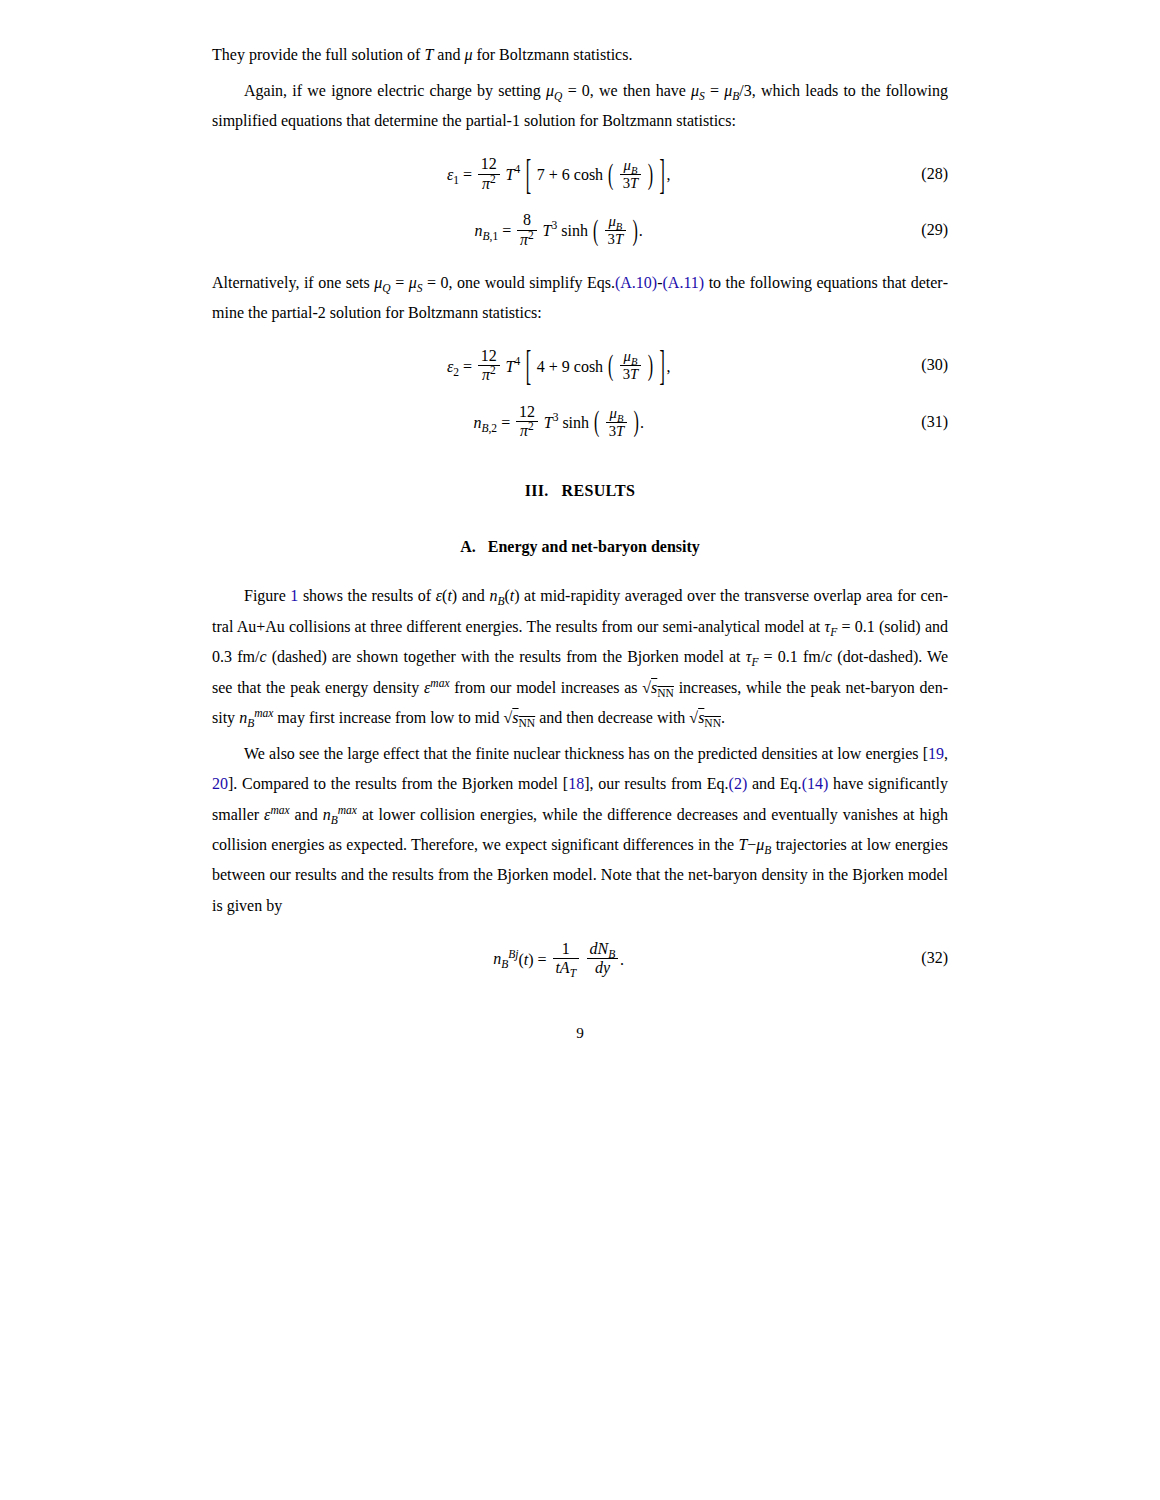They provide the full solution of T and μ for Boltzmann statistics.
Again, if we ignore electric charge by setting μQ = 0, we then have μS = μB/3, which leads to the following simplified equations that determine the partial-1 solution for Boltzmann statistics:
ε1 = 12 π2 T4 [ 7 + 6 cosh ( μB 3T ) ],
(28)
nB,1 = 8 π2 T3 sinh ( μB 3T ).
(29)
Alternatively, if one sets μQ = μS = 0, one would simplify Eqs.(A.10)-(A.11) to the following equations that determine the partial-2 solution for Boltzmann statistics:
ε2 = 12 π2 T4 [ 4 + 9 cosh ( μB 3T ) ],
(30)
nB,2 = 12 π2 T3 sinh ( μB 3T ).
(31)
III. Results
A. Energy and net-baryon density
Figure 1 shows the results of ε(t) and nB(t) at mid-rapidity averaged over the transverse overlap area for central Au+Au collisions at three different energies. The results from our semi-analytical model at τF = 0.1 (solid) and 0.3 fm/c (dashed) are shown together with the results from the Bjorken model at τF = 0.1 fm/c (dot-dashed). We see that the peak energy density εmax from our model increases as √sNN increases, while the peak net-baryon density nBmax may first increase from low to mid √sNN and then decrease with √sNN.
We also see the large effect that the finite nuclear thickness has on the predicted densities at low energies [19, 20]. Compared to the results from the Bjorken model [18], our results from Eq.(2) and Eq.(14) have significantly smaller εmax and nBmax at lower collision energies, while the difference decreases and eventually vanishes at high collision energies as expected. Therefore, we expect significant differences in the T−μB trajectories at low energies between our results and the results from the Bjorken model. Note that the net-baryon density in the Bjorken model is given by
nBBj(t) = 1 tAT dNB dy.
(32)
9